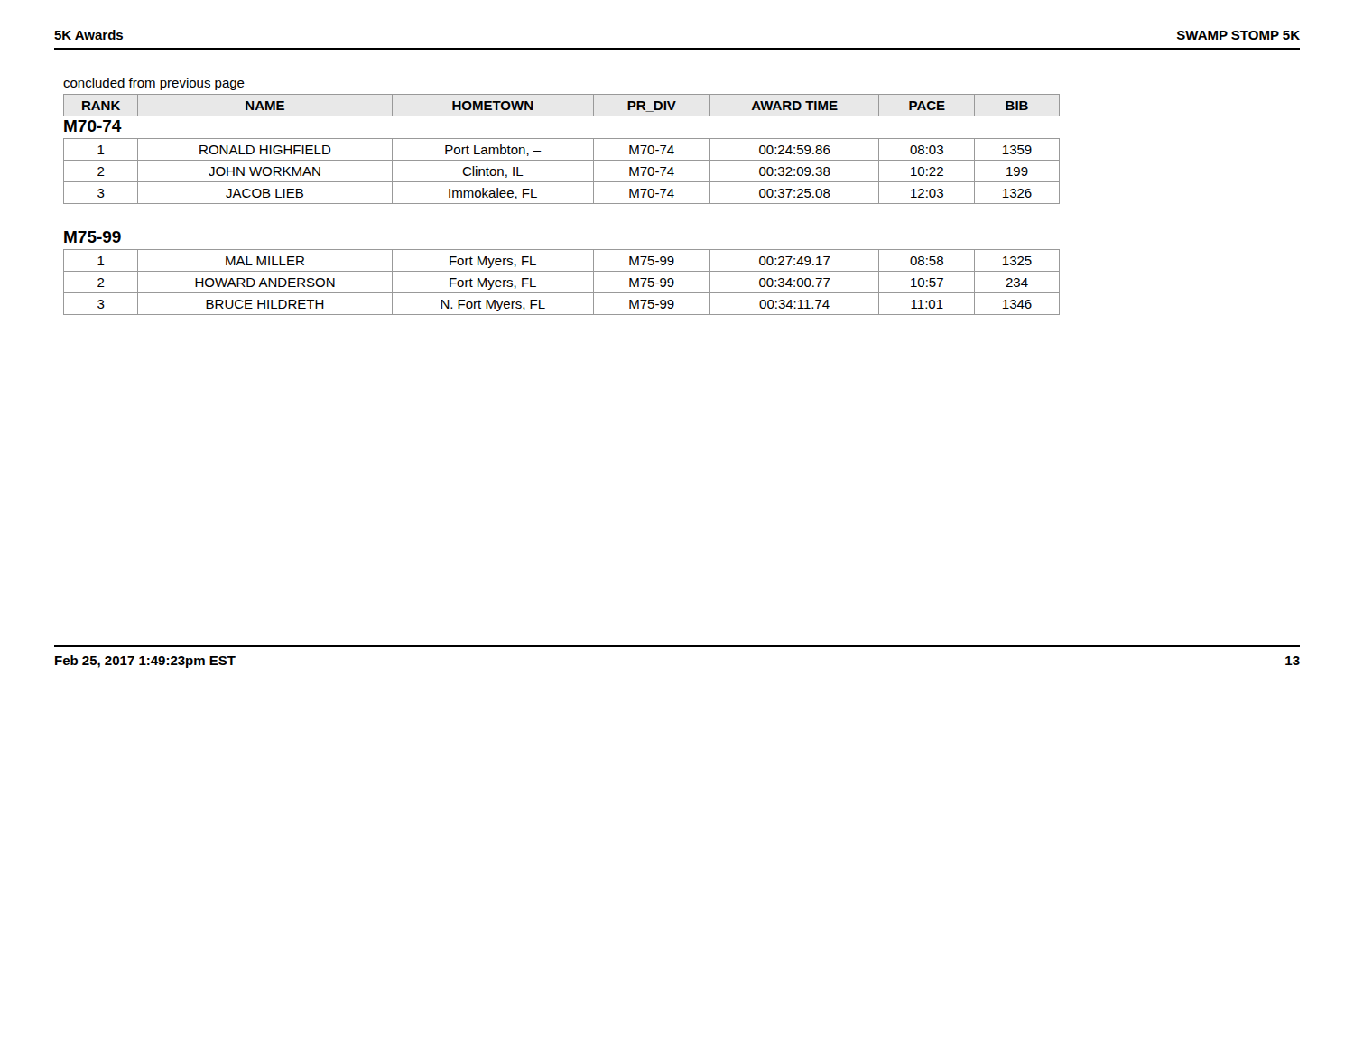5K Awards SWAMP STOMP 5K
concluded from previous page
| RANK | NAME | HOMETOWN | PR_DIV | AWARD TIME | PACE | BIB |
| --- | --- | --- | --- | --- | --- | --- |
M70-74
| 1 | RONALD HIGHFIELD | Port Lambton, – | M70-74 | 00:24:59.86 | 08:03 | 1359 |
| 2 | JOHN WORKMAN | Clinton, IL | M70-74 | 00:32:09.38 | 10:22 | 199 |
| 3 | JACOB LIEB | Immokalee, FL | M70-74 | 00:37:25.08 | 12:03 | 1326 |
M75-99
| 1 | MAL MILLER | Fort Myers, FL | M75-99 | 00:27:49.17 | 08:58 | 1325 |
| 2 | HOWARD ANDERSON | Fort Myers, FL | M75-99 | 00:34:00.77 | 10:57 | 234 |
| 3 | BRUCE HILDRETH | N. Fort Myers, FL | M75-99 | 00:34:11.74 | 11:01 | 1346 |
Feb 25, 2017 1:49:23pm EST 13